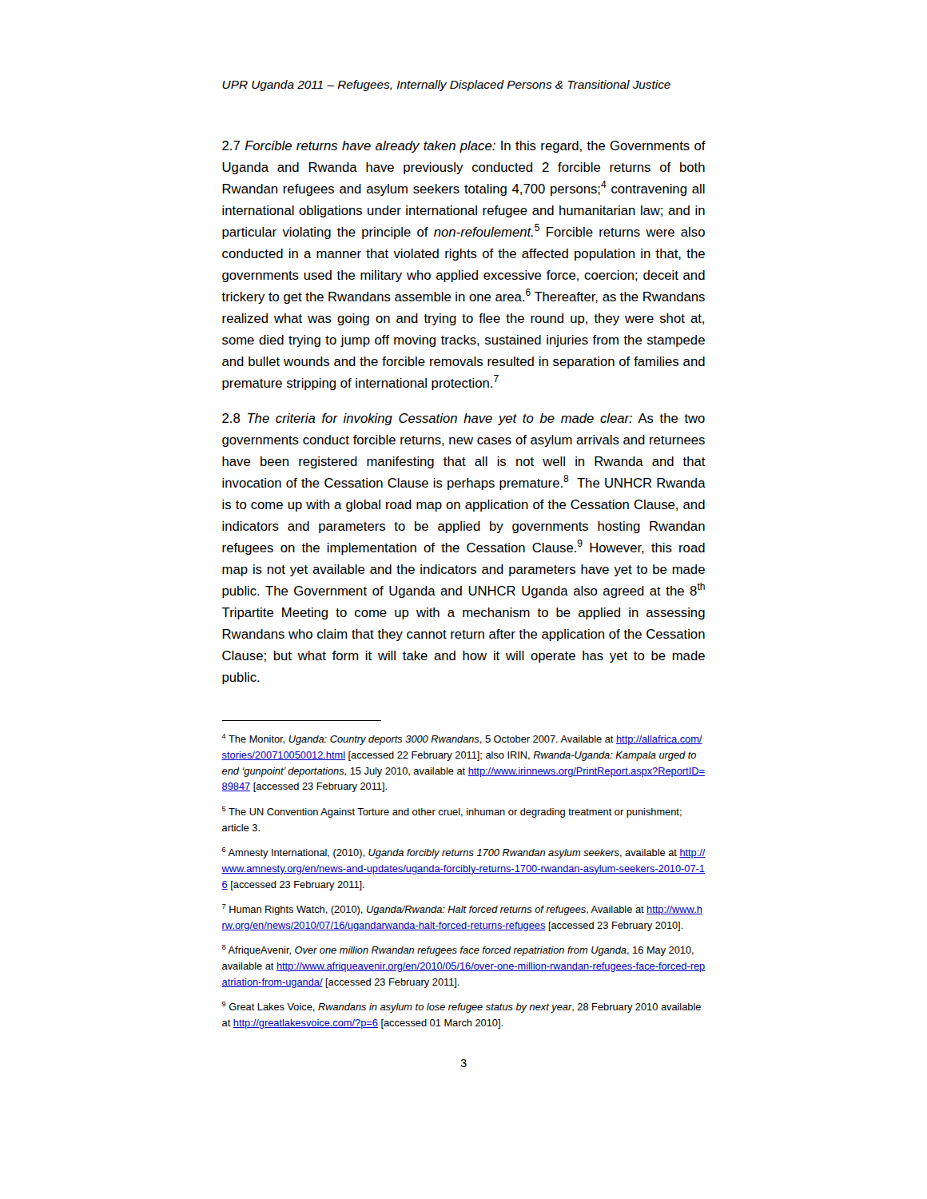UPR Uganda 2011 – Refugees, Internally Displaced Persons & Transitional Justice
2.7 Forcible returns have already taken place: In this regard, the Governments of Uganda and Rwanda have previously conducted 2 forcible returns of both Rwandan refugees and asylum seekers totaling 4,700 persons;4 contravening all international obligations under international refugee and humanitarian law; and in particular violating the principle of non-refoulement.5 Forcible returns were also conducted in a manner that violated rights of the affected population in that, the governments used the military who applied excessive force, coercion; deceit and trickery to get the Rwandans assemble in one area.6 Thereafter, as the Rwandans realized what was going on and trying to flee the round up, they were shot at, some died trying to jump off moving tracks, sustained injuries from the stampede and bullet wounds and the forcible removals resulted in separation of families and premature stripping of international protection.7
2.8 The criteria for invoking Cessation have yet to be made clear: As the two governments conduct forcible returns, new cases of asylum arrivals and returnees have been registered manifesting that all is not well in Rwanda and that invocation of the Cessation Clause is perhaps premature.8 The UNHCR Rwanda is to come up with a global road map on application of the Cessation Clause, and indicators and parameters to be applied by governments hosting Rwandan refugees on the implementation of the Cessation Clause.9 However, this road map is not yet available and the indicators and parameters have yet to be made public. The Government of Uganda and UNHCR Uganda also agreed at the 8th Tripartite Meeting to come up with a mechanism to be applied in assessing Rwandans who claim that they cannot return after the application of the Cessation Clause; but what form it will take and how it will operate has yet to be made public.
4 The Monitor, Uganda: Country deports 3000 Rwandans, 5 October 2007. Available at http://allafrica.com/stories/200710050012.html [accessed 22 February 2011]; also IRIN, Rwanda-Uganda: Kampala urged to end ‘gunpoint’ deportations, 15 July 2010, available at http://www.irinnews.org/PrintReport.aspx?ReportID=89847 [accessed 23 February 2011].
5 The UN Convention Against Torture and other cruel, inhuman or degrading treatment or punishment; article 3.
6 Amnesty International, (2010), Uganda forcibly returns 1700 Rwandan asylum seekers, available at http://www.amnesty.org/en/news-and-updates/uganda-forcibly-returns-1700-rwandan-asylum-seekers-2010-07-16 [accessed 23 February 2011].
7 Human Rights Watch, (2010), Uganda/Rwanda: Halt forced returns of refugees, Available at http://www.hrw.org/en/news/2010/07/16/ugandarwanda-halt-forced-returns-refugees [accessed 23 February 2010].
8 AfriqueAvenir, Over one million Rwandan refugees face forced repatriation from Uganda, 16 May 2010, available at http://www.afriqueavenir.org/en/2010/05/16/over-one-million-rwandan-refugees-face-forced-repatriation-from-uganda/ [accessed 23 February 2011].
9 Great Lakes Voice, Rwandans in asylum to lose refugee status by next year, 28 February 2010 available at http://greatlakesvoice.com/?p=6 [accessed 01 March 2010].
3